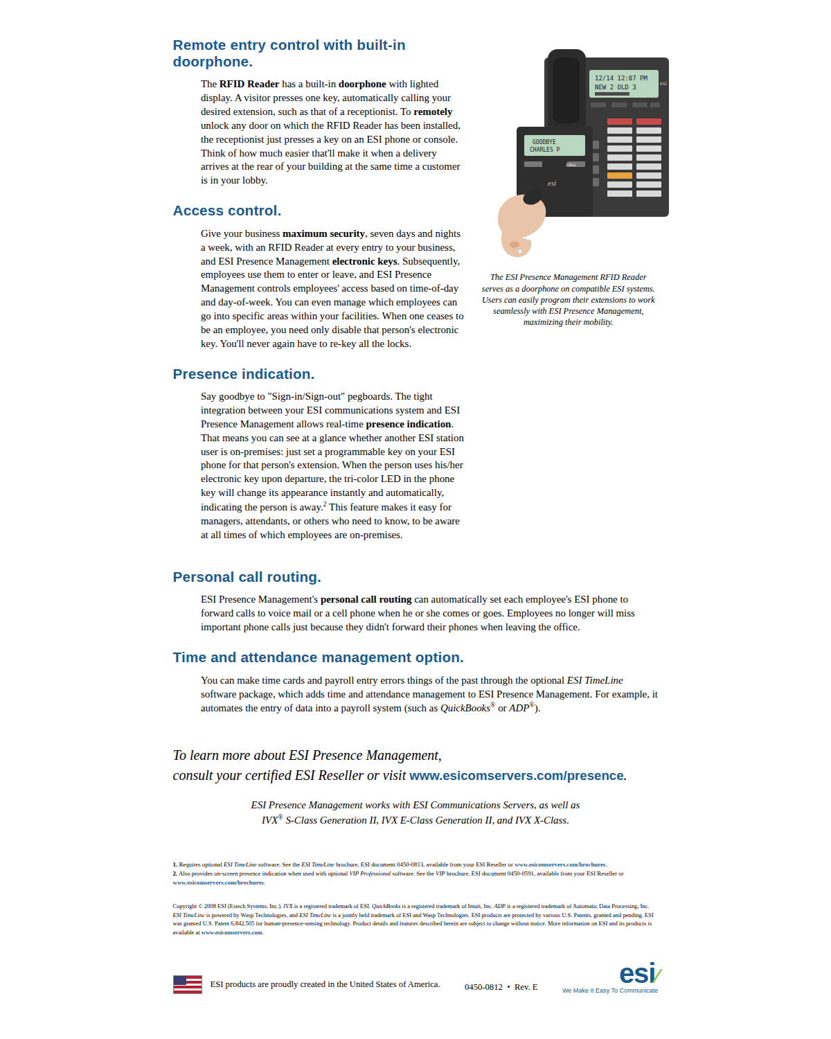Remote entry control with built-in doorphone.
The RFID Reader has a built-in doorphone with lighted display. A visitor presses one key, automatically calling your desired extension, such as that of a receptionist. To remotely unlock any door on which the RFID Reader has been installed, the receptionist just presses a key on an ESI phone or console. Think of how much easier that'll make it when a delivery arrives at the rear of your building at the same time a customer is in your lobby.
Access control.
Give your business maximum security, seven days and nights a week, with an RFID Reader at every entry to your business, and ESI Presence Management electronic keys. Subsequently, employees use them to enter or leave, and ESI Presence Management controls employees' access based on time-of-day and day-of-week. You can even manage which employees can go into specific areas within your facilities. When one ceases to be an employee, you need only disable that person's electronic key. You'll never again have to re-key all the locks.
Presence indication.
Say goodbye to "Sign-in/Sign-out" pegboards. The tight integration between your ESI communications system and ESI Presence Management allows real-time presence indication. That means you can see at a glance whether another ESI station user is on-premises: just set a programmable key on your ESI phone for that person's extension. When the person uses his/her electronic key upon departure, the tri-color LED in the phone key will change its appearance instantly and automatically, indicating the person is away.2 This feature makes it easy for managers, attendants, or others who need to know, to be aware at all times of which employees are on-premises.
12/14 12:07 PM NEW 2 OLD 3 esi GOODBYE CHARLES P CALL esi
The ESI Presence Management RFID Reader serves as a doorphone on compatible ESI systems. Users can easily program their extensions to work seamlessly with ESI Presence Management, maximizing their mobility.
Personal call routing.
ESI Presence Management's personal call routing can automatically set each employee's ESI phone to forward calls to voice mail or a cell phone when he or she comes or goes. Employees no longer will miss important phone calls just because they didn't forward their phones when leaving the office.
Time and attendance management option.
You can make time cards and payroll entry errors things of the past through the optional ESI TimeLine software package, which adds time and attendance management to ESI Presence Management. For example, it automates the entry of data into a payroll system (such as QuickBooks® or ADP®).
To learn more about ESI Presence Management,
consult your certified ESI Reseller or visit www.esicomservers.com/presence.
ESI Presence Management works with ESI Communications Servers, as well as IVX® S-Class Generation II, IVX E-Class Generation II, and IVX X-Class.
1. Requires optional ESI TimeLine software. See the ESI TimeLine brochure, ESI document 0450-0813, available from your ESI Reseller or www.esicomservers.com/brochures.
2. Also provides on-screen presence indication when used with optional VIP Professional software. See the VIP brochure, ESI document 0450-0591, available from your ESI Reseller or www.esicomservers.com/brochures.
Copyright © 2008 ESI (Estech Systems, Inc.). IVX is a registered trademark of ESI. QuickBooks is a registered trademark of Intuit, Inc. ADP is a registered trademark of Automatic Data Processing, Inc. ESI TimeLine is powered by Wasp Technologies, and ESI TimeLine is a jointly held trademark of ESI and Wasp Technologies. ESI products are protected by various U.S. Patents, granted and pending. ESI was granted U.S. Patent 6,842,505 for human-presence-sensing technology. Product details and features described herein are subject to change without notice. More information on ESI and its products is available at www.esicomservers.com.
ESI products are proudly created in the United States of America.
0450-0812 • Rev. E
esi⁄
We Make It Easy To Communicate